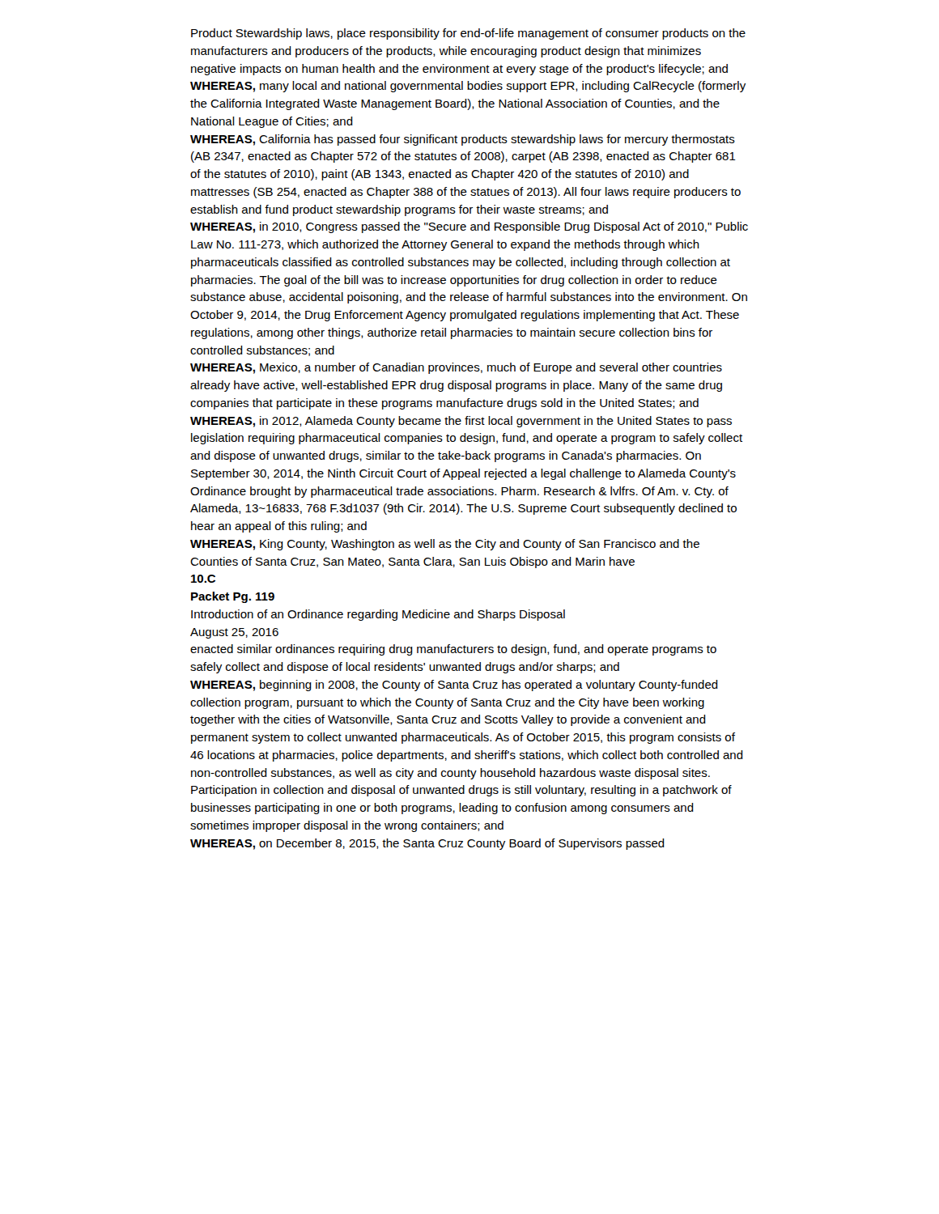Product Stewardship laws, place responsibility for end-of-life management of consumer products on the manufacturers and producers of the products, while encouraging product design that minimizes negative impacts on human health and the environment at every stage of the product's lifecycle; and
WHEREAS, many local and national governmental bodies support EPR, including CalRecycle (formerly the California Integrated Waste Management Board), the National Association of Counties, and the National League of Cities; and
WHEREAS, California has passed four significant products stewardship laws for mercury thermostats (AB 2347, enacted as Chapter 572 of the statutes of 2008), carpet (AB 2398, enacted as Chapter 681 of the statutes of 2010), paint (AB 1343, enacted as Chapter 420 of the statutes of 2010) and mattresses (SB 254, enacted as Chapter 388 of the statues of 2013). All four laws require producers to establish and fund product stewardship programs for their waste streams; and
WHEREAS, in 2010, Congress passed the "Secure and Responsible Drug Disposal Act of 2010," Public Law No. 111-273, which authorized the Attorney General to expand the methods through which pharmaceuticals classified as controlled substances may be collected, including through collection at pharmacies. The goal of the bill was to increase opportunities for drug collection in order to reduce substance abuse, accidental poisoning, and the release of harmful substances into the environment. On October 9, 2014, the Drug Enforcement Agency promulgated regulations implementing that Act. These regulations, among other things, authorize retail pharmacies to maintain secure collection bins for controlled substances; and
WHEREAS, Mexico, a number of Canadian provinces, much of Europe and several other countries already have active, well-established EPR drug disposal programs in place. Many of the same drug companies that participate in these programs manufacture drugs sold in the United States; and
WHEREAS, in 2012, Alameda County became the first local government in the United States to pass legislation requiring pharmaceutical companies to design, fund, and operate a program to safely collect and dispose of unwanted drugs, similar to the take-back programs in Canada's pharmacies. On September 30, 2014, the Ninth Circuit Court of Appeal rejected a legal challenge to Alameda County's Ordinance brought by pharmaceutical trade associations. Pharm. Research & lvlfrs. Of Am. v. Cty. of Alameda, 13~16833, 768 F.3d1037 (9th Cir. 2014). The U.S. Supreme Court subsequently declined to hear an appeal of this ruling; and
WHEREAS, King County, Washington as well as the City and County of San Francisco and the Counties of Santa Cruz, San Mateo, Santa Clara, San Luis Obispo and Marin have
10.C
Packet Pg. 119
Introduction of an Ordinance regarding Medicine and Sharps Disposal
August 25, 2016
enacted similar ordinances requiring drug manufacturers to design, fund, and operate programs to safely collect and dispose of local residents' unwanted drugs and/or sharps; and
WHEREAS, beginning in 2008, the County of Santa Cruz has operated a voluntary County-funded collection program, pursuant to which the County of Santa Cruz and the City have been working together with the cities of Watsonville, Santa Cruz and Scotts Valley to provide a convenient and permanent system to collect unwanted pharmaceuticals. As of October 2015, this program consists of 46 locations at pharmacies, police departments, and sheriff's stations, which collect both controlled and non-controlled substances, as well as city and county household hazardous waste disposal sites. Participation in collection and disposal of unwanted drugs is still voluntary, resulting in a patchwork of businesses participating in one or both programs, leading to confusion among consumers and sometimes improper disposal in the wrong containers; and
WHEREAS, on December 8, 2015, the Santa Cruz County Board of Supervisors passed